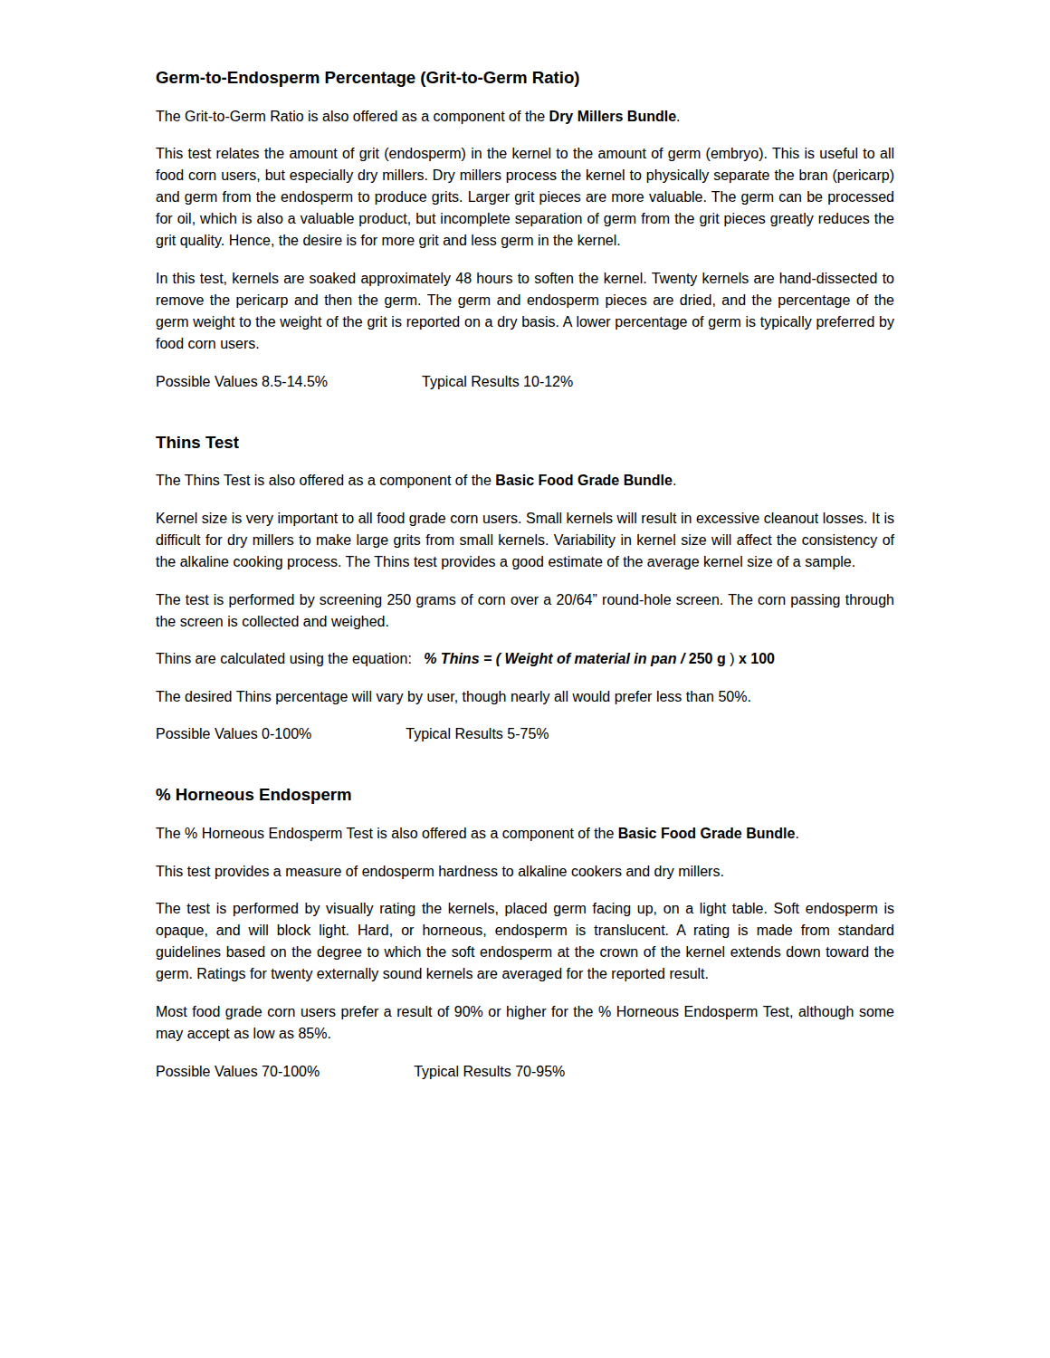Germ-to-Endosperm Percentage (Grit-to-Germ Ratio)
The Grit-to-Germ Ratio is also offered as a component of the Dry Millers Bundle.
This test relates the amount of grit (endosperm) in the kernel to the amount of germ (embryo). This is useful to all food corn users, but especially dry millers. Dry millers process the kernel to physically separate the bran (pericarp) and germ from the endosperm to produce grits. Larger grit pieces are more valuable. The germ can be processed for oil, which is also a valuable product, but incomplete separation of germ from the grit pieces greatly reduces the grit quality. Hence, the desire is for more grit and less germ in the kernel.
In this test, kernels are soaked approximately 48 hours to soften the kernel. Twenty kernels are hand-dissected to remove the pericarp and then the germ. The germ and endosperm pieces are dried, and the percentage of the germ weight to the weight of the grit is reported on a dry basis. A lower percentage of germ is typically preferred by food corn users.
Possible Values 8.5-14.5%Typical Results 10-12%
Thins Test
The Thins Test is also offered as a component of the Basic Food Grade Bundle.
Kernel size is very important to all food grade corn users. Small kernels will result in excessive cleanout losses. It is difficult for dry millers to make large grits from small kernels. Variability in kernel size will affect the consistency of the alkaline cooking process. The Thins test provides a good estimate of the average kernel size of a sample.
The test is performed by screening 250 grams of corn over a 20/64” round-hole screen. The corn passing through the screen is collected and weighed.
Thins are calculated using the equation: % Thins = ( Weight of material in pan / 250 g ) x 100
The desired Thins percentage will vary by user, though nearly all would prefer less than 50%.
Possible Values 0-100%Typical Results 5-75%
% Horneous Endosperm
The % Horneous Endosperm Test is also offered as a component of the Basic Food Grade Bundle.
This test provides a measure of endosperm hardness to alkaline cookers and dry millers.
The test is performed by visually rating the kernels, placed germ facing up, on a light table. Soft endosperm is opaque, and will block light. Hard, or horneous, endosperm is translucent. A rating is made from standard guidelines based on the degree to which the soft endosperm at the crown of the kernel extends down toward the germ. Ratings for twenty externally sound kernels are averaged for the reported result.
Most food grade corn users prefer a result of 90% or higher for the % Horneous Endosperm Test, although some may accept as low as 85%.
Possible Values 70-100%Typical Results 70-95%